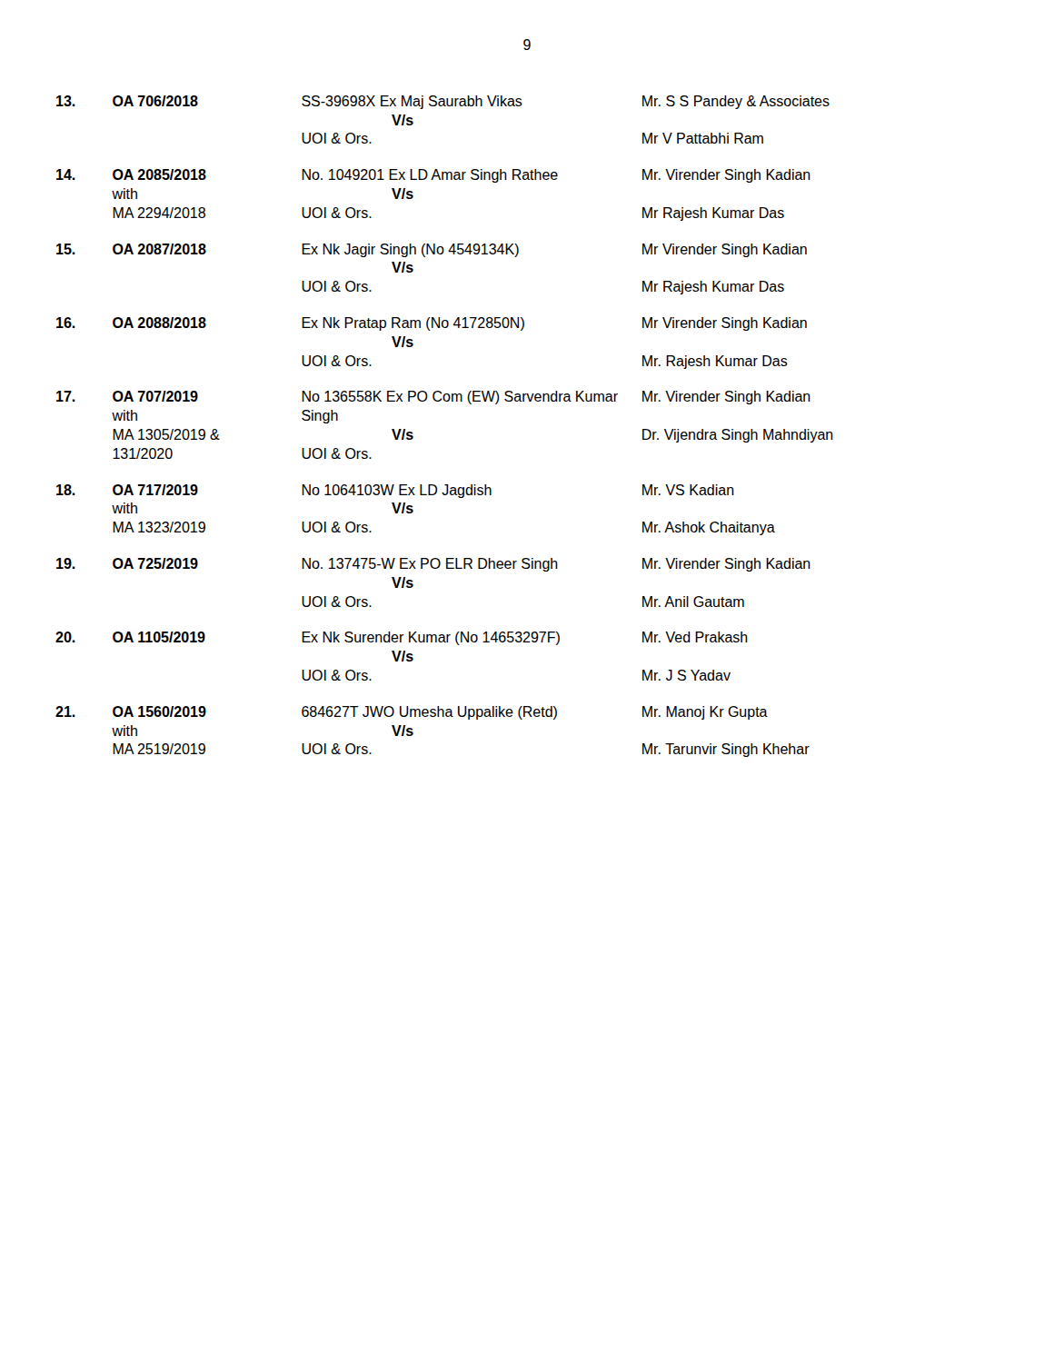9
| 13. | OA 706/2018 | SS-39698X Ex Maj Saurabh Vikas V/s UOI & Ors. | Mr. S S Pandey & Associates Mr V Pattabhi Ram |
| 14. | OA 2085/2018 with MA 2294/2018 | No. 1049201 Ex LD Amar Singh Rathee V/s UOI & Ors. | Mr. Virender Singh Kadian Mr Rajesh Kumar Das |
| 15. | OA 2087/2018 | Ex Nk Jagir Singh (No 4549134K) V/s UOI & Ors. | Mr Virender Singh Kadian Mr Rajesh Kumar Das |
| 16. | OA 2088/2018 | Ex Nk Pratap Ram (No 4172850N) V/s UOI & Ors. | Mr Virender Singh Kadian Mr. Rajesh Kumar Das |
| 17. | OA 707/2019 with MA 1305/2019 & 131/2020 | No 136558K Ex PO Com (EW) Sarvendra Kumar Singh V/s UOI & Ors. | Mr. Virender Singh Kadian Dr. Vijendra Singh Mahndiyan |
| 18. | OA 717/2019 with MA 1323/2019 | No 1064103W Ex LD Jagdish V/s UOI & Ors. | Mr. VS Kadian Mr. Ashok Chaitanya |
| 19. | OA 725/2019 | No. 137475-W Ex PO ELR Dheer Singh V/s UOI & Ors. | Mr. Virender Singh Kadian Mr. Anil Gautam |
| 20. | OA 1105/2019 | Ex Nk Surender Kumar (No 14653297F) V/s UOI & Ors. | Mr. Ved Prakash Mr. J S Yadav |
| 21. | OA 1560/2019 with MA 2519/2019 | 684627T JWO Umesha Uppalike (Retd) V/s UOI & Ors. | Mr. Manoj Kr Gupta Mr. Tarunvir Singh Khehar |